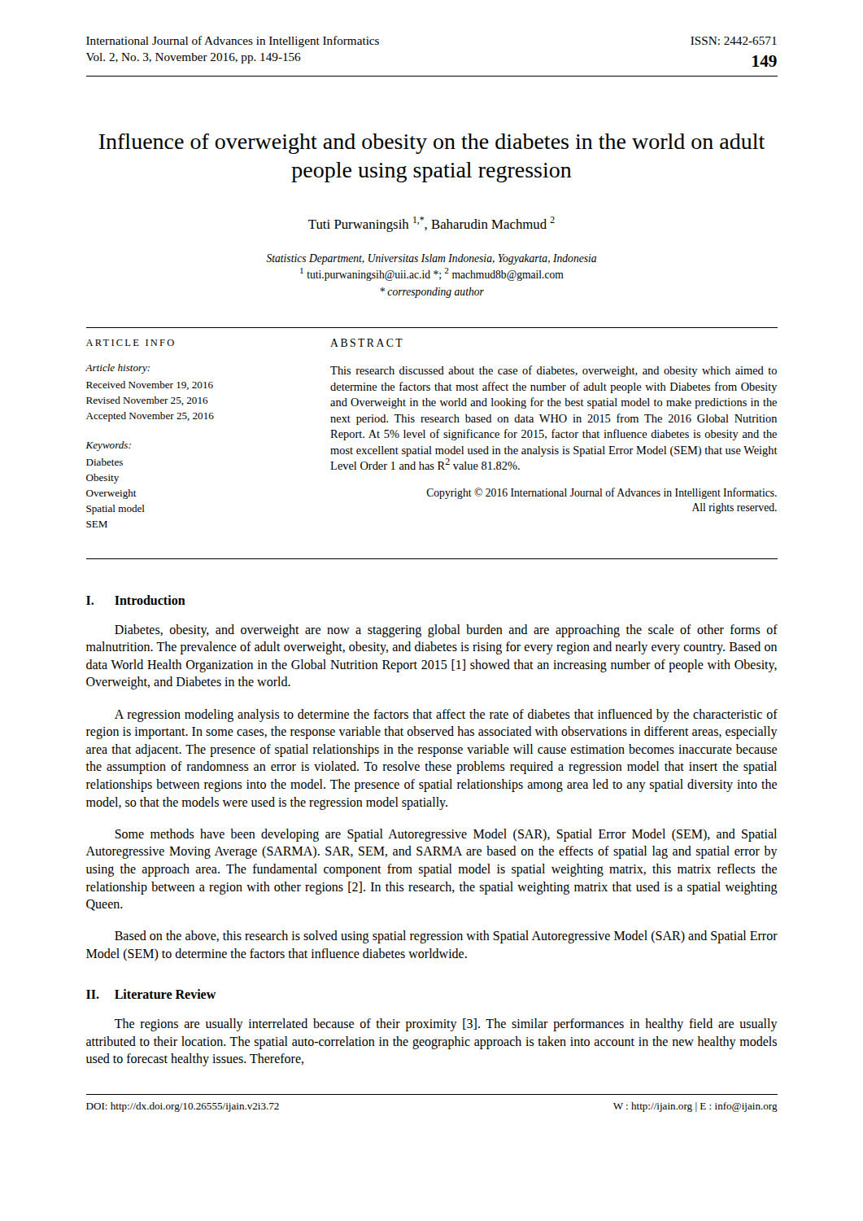International Journal of Advances in Intelligent Informatics
Vol. 2, No. 3, November 2016, pp. 149-156
ISSN: 2442-6571
149
Influence of overweight and obesity on the diabetes in the world on adult people using spatial regression
Tuti Purwaningsih 1,*, Baharudin Machmud 2
Statistics Department, Universitas Islam Indonesia, Yogyakarta, Indonesia
1 tuti.purwaningsih@uii.ac.id *; 2 machmud8b@gmail.com
* corresponding author
ARTICLE INFO
Article history:
Received November 19, 2016
Revised November 25, 2016
Accepted November 25, 2016
Keywords:
Diabetes
Obesity
Overweight
Spatial model
SEM
ABSTRACT
This research discussed about the case of diabetes, overweight, and obesity which aimed to determine the factors that most affect the number of adult people with Diabetes from Obesity and Overweight in the world and looking for the best spatial model to make predictions in the next period. This research based on data WHO in 2015 from The 2016 Global Nutrition Report. At 5% level of significance for 2015, factor that influence diabetes is obesity and the most excellent spatial model used in the analysis is Spatial Error Model (SEM) that use Weight Level Order 1 and has R2 value 81.82%.
Copyright © 2016 International Journal of Advances in Intelligent Informatics.
All rights reserved.
I. Introduction
Diabetes, obesity, and overweight are now a staggering global burden and are approaching the scale of other forms of malnutrition. The prevalence of adult overweight, obesity, and diabetes is rising for every region and nearly every country. Based on data World Health Organization in the Global Nutrition Report 2015 [1] showed that an increasing number of people with Obesity, Overweight, and Diabetes in the world.
A regression modeling analysis to determine the factors that affect the rate of diabetes that influenced by the characteristic of region is important. In some cases, the response variable that observed has associated with observations in different areas, especially area that adjacent. The presence of spatial relationships in the response variable will cause estimation becomes inaccurate because the assumption of randomness an error is violated. To resolve these problems required a regression model that insert the spatial relationships between regions into the model. The presence of spatial relationships among area led to any spatial diversity into the model, so that the models were used is the regression model spatially.
Some methods have been developing are Spatial Autoregressive Model (SAR), Spatial Error Model (SEM), and Spatial Autoregressive Moving Average (SARMA). SAR, SEM, and SARMA are based on the effects of spatial lag and spatial error by using the approach area. The fundamental component from spatial model is spatial weighting matrix, this matrix reflects the relationship between a region with other regions [2]. In this research, the spatial weighting matrix that used is a spatial weighting Queen.
Based on the above, this research is solved using spatial regression with Spatial Autoregressive Model (SAR) and Spatial Error Model (SEM) to determine the factors that influence diabetes worldwide.
II. Literature Review
The regions are usually interrelated because of their proximity [3]. The similar performances in healthy field are usually attributed to their location. The spatial auto-correlation in the geographic approach is taken into account in the new healthy models used to forecast healthy issues. Therefore,
DOI: http://dx.doi.org/10.26555/ijain.v2i3.72
W : http://ijain.org | E : info@ijain.org